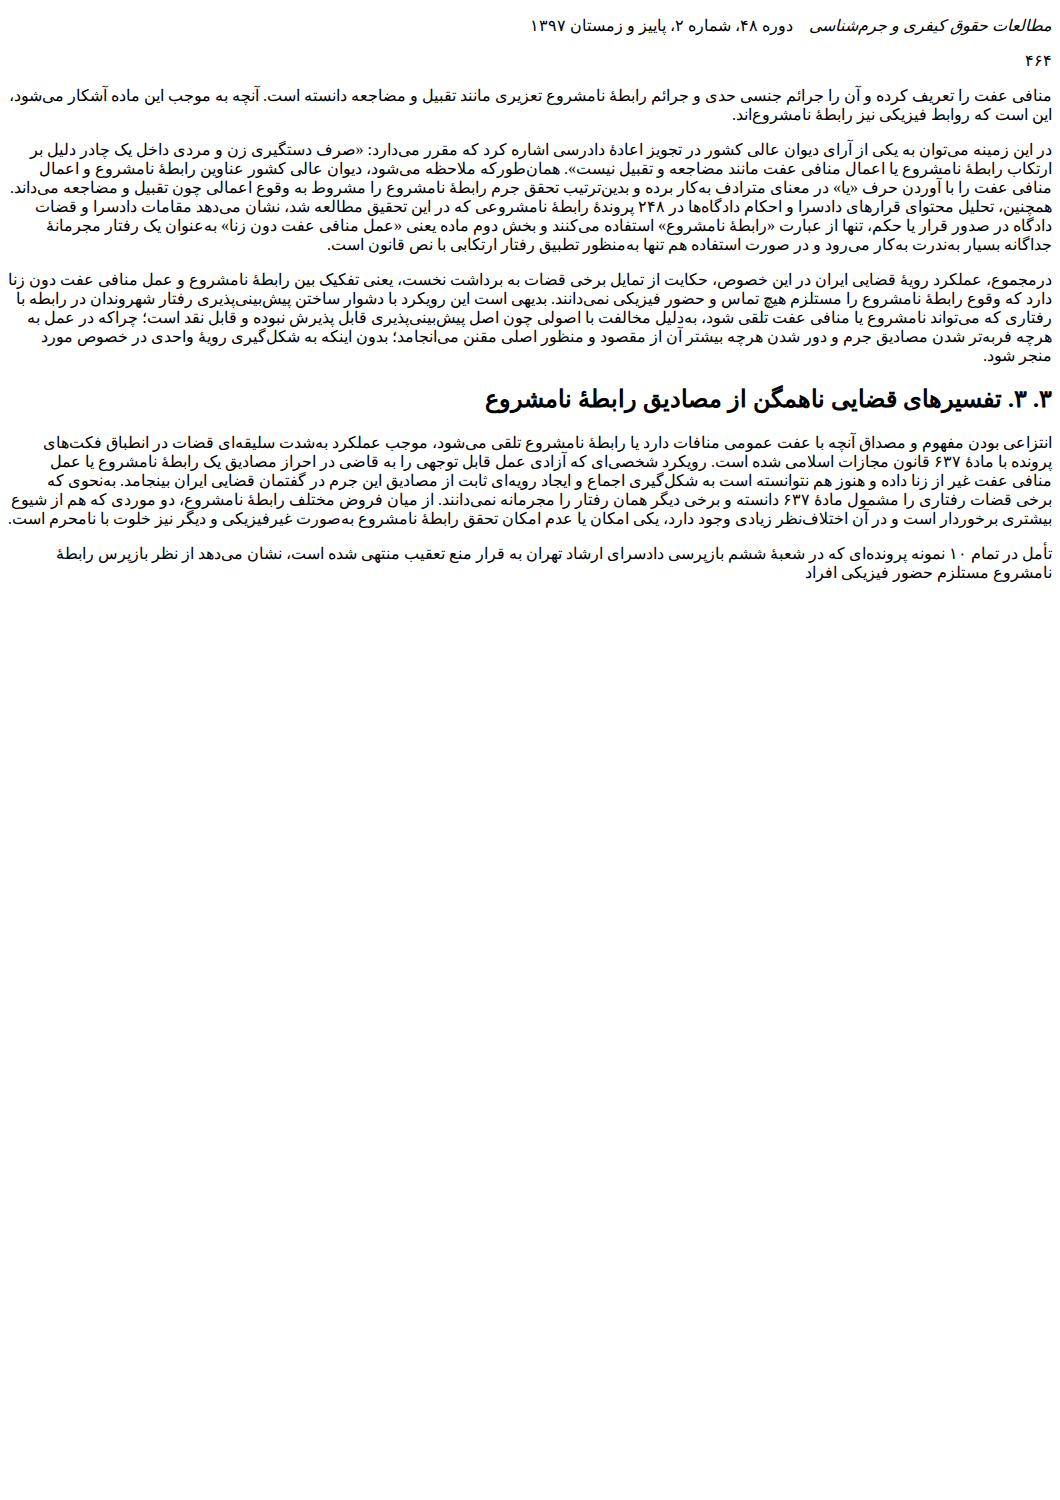مطالعات حقوق کیفری و جرم‌شناسی دوره ۴۸، شماره ۲، پاییز و زمستان ۱۳۹۷
۴۶۴
منافی عفت را تعریف کرده و آن را جرائم جنسی حدی و جرائم رابطهٔ نامشروع تعزیری مانند تقبیل و مضاجعه دانسته است. آنچه به موجب این ماده آشکار می‌شود، این است که روابط فیزیکی نیز رابطهٔ نامشروع‌اند.
در این زمینه می‌توان به یکی از آرای دیوان عالی کشور در تجویز اعادهٔ دادرسی اشاره کرد که مقرر می‌دارد: «صرف دستگیری زن و مردی داخل یک چادر دلیل بر ارتکاب رابطهٔ نامشروع یا اعمال منافی عفت مانند مضاجعه و تقبیل نیست». همان‌طورکه ملاحظه می‌شود، دیوان عالی کشور عناوین رابطهٔ نامشروع و اعمال منافی عفت را با آوردن حرف «یا» در معنای مترادف به‌کار برده و بدین‌ترتیب تحقق جرم رابطهٔ نامشروع را مشروط به وقوع اعمالی چون تقبیل و مضاجعه می‌داند. همچنین، تحلیل محتوای قرارهای دادسرا و احکام دادگاه‌ها در ۲۴۸ پروندهٔ رابطهٔ نامشروعی که در این تحقیق مطالعه شد، نشان می‌دهد مقامات دادسرا و قضات دادگاه در صدور قرار یا حکم، تنها از عبارت «رابطهٔ نامشروع» استفاده می‌کنند و بخش دوم ماده یعنی «عمل منافی عفت دون زنا» به‌عنوان یک رفتار مجرمانهٔ جداگانه بسیار به‌ندرت به‌کار می‌رود و در صورت استفاده هم تنها به‌منظور تطبیق رفتار ارتکابی با نص قانون است.
درمجموع، عملکرد رویهٔ قضایی ایران در این خصوص، حکایت از تمایل برخی قضات به برداشت نخست، یعنی تفکیک بین رابطهٔ نامشروع و عمل منافی عفت دون زنا دارد که وقوع رابطهٔ نامشروع را مستلزم هیچ تماس و حضور فیزیکی نمی‌دانند. بدیهی است این رویکرد با دشوار ساختن پیش‌بینی‌پذیری رفتار شهروندان در رابطه با رفتاری که می‌تواند نامشروع یا منافی عفت تلقی شود، به‌دلیل مخالفت با اصولی چون اصل پیش‌بینی‌پذیری قابل پذیرش نبوده و قابل نقد است؛ چراکه در عمل به هرچه فربه‌تر شدن مصادیق جرم و دور شدن هرچه بیشتر آن از مقصود و منظور اصلی مقنن می‌انجامد؛ بدون اینکه به شکل‌گیری رویهٔ واحدی در خصوص مورد منجر شود.
۳. ۳. تفسیرهای قضایی ناهمگن از مصادیق رابطهٔ نامشروع
انتزاعی بودن مفهوم و مصداق آنچه با عفت عمومی منافات دارد یا رابطهٔ نامشروع تلقی می‌شود، موجب عملکرد به‌شدت سلیقه‌ای قضات در انطباق فکت‌های پرونده با مادهٔ ۶۳۷ قانون مجازات اسلامی شده است. رویکرد شخصی‌ای که آزادی عمل قابل توجهی را به قاضی در احراز مصادیق یک رابطهٔ نامشروع یا عمل منافی عفت غیر از زنا داده و هنوز هم نتوانسته است به شکل‌گیری اجماع و ایجاد رویه‌ای ثابت از مصادیق این جرم در گفتمان قضایی ایران بینجامد. به‌نحوی که برخی قضات رفتاری را مشمول مادهٔ ۶۳۷ دانسته و برخی دیگر همان رفتار را مجرمانه نمی‌دانند. از میان فروض مختلف رابطهٔ نامشروع، دو موردی که هم از شیوع بیشتری برخوردار است و در آن اختلاف‌نظر زیادی وجود دارد، یکی امکان یا عدم امکان تحقق رابطهٔ نامشروع به‌صورت غیرفیزیکی و دیگر نیز خلوت با نامحرم است.
تأمل در تمام ۱۰ نمونه پرونده‌ای که در شعبهٔ ششم بازپرسی دادسرای ارشاد تهران به قرار منع تعقیب منتهی شده است، نشان می‌دهد از نظر بازپرس رابطهٔ نامشروع مستلزم حضور فیزیکی افراد